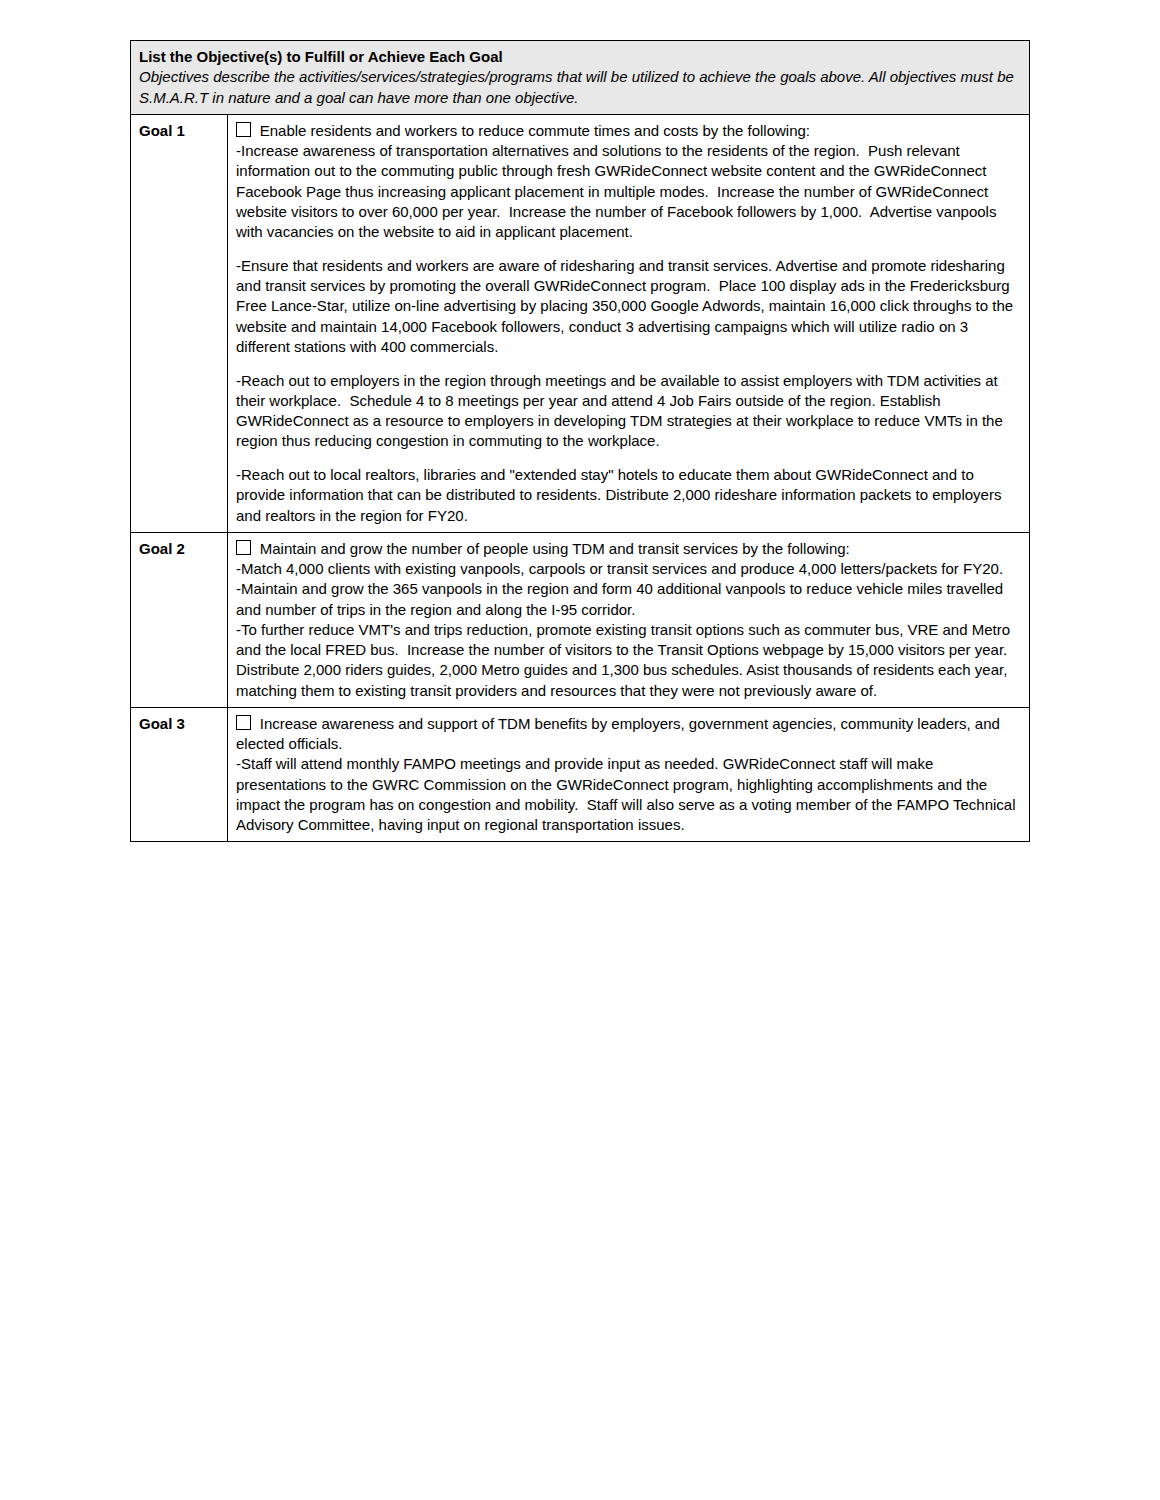| List the Objective(s) to Fulfill or Achieve Each Goal Objectives describe the activities/services/strategies/programs that will be utilized to achieve the goals above. All objectives must be S.M.A.R.T in nature and a goal can have more than one objective. |
| Goal 1 | Enable residents and workers to reduce commute times and costs by the following: -Increase awareness of transportation alternatives and solutions to the residents of the region. Push relevant information out to the commuting public through fresh GWRideConnect website content and the GWRideConnect Facebook Page thus increasing applicant placement in multiple modes. Increase the number of GWRideConnect website visitors to over 60,000 per year. Increase the number of Facebook followers by 1,000. Advertise vanpools with vacancies on the website to aid in applicant placement. -Ensure that residents and workers are aware of ridesharing and transit services. Advertise and promote ridesharing and transit services by promoting the overall GWRideConnect program. Place 100 display ads in the Fredericksburg Free Lance-Star, utilize on-line advertising by placing 350,000 Google Adwords, maintain 16,000 click throughs to the website and maintain 14,000 Facebook followers, conduct 3 advertising campaigns which will utilize radio on 3 different stations with 400 commercials. -Reach out to employers in the region through meetings and be available to assist employers with TDM activities at their workplace. Schedule 4 to 8 meetings per year and attend 4 Job Fairs outside of the region. Establish GWRideConnect as a resource to employers in developing TDM strategies at their workplace to reduce VMTs in the region thus reducing congestion in commuting to the workplace. -Reach out to local realtors, libraries and "extended stay" hotels to educate them about GWRideConnect and to provide information that can be distributed to residents. Distribute 2,000 rideshare information packets to employers and realtors in the region for FY20. |
| Goal 2 | Maintain and grow the number of people using TDM and transit services by the following: -Match 4,000 clients with existing vanpools, carpools or transit services and produce 4,000 letters/packets for FY20. -Maintain and grow the 365 vanpools in the region and form 40 additional vanpools to reduce vehicle miles travelled and number of trips in the region and along the I-95 corridor. -To further reduce VMT's and trips reduction, promote existing transit options such as commuter bus, VRE and Metro and the local FRED bus. Increase the number of visitors to the Transit Options webpage by 15,000 visitors per year. Distribute 2,000 riders guides, 2,000 Metro guides and 1,300 bus schedules. Asist thousands of residents each year, matching them to existing transit providers and resources that they were not previously aware of. |
| Goal 3 | Increase awareness and support of TDM benefits by employers, government agencies, community leaders, and elected officials. -Staff will attend monthly FAMPO meetings and provide input as needed. GWRideConnect staff will make presentations to the GWRC Commission on the GWRideConnect program, highlighting accomplishments and the impact the program has on congestion and mobility. Staff will also serve as a voting member of the FAMPO Technical Advisory Committee, having input on regional transportation issues. |